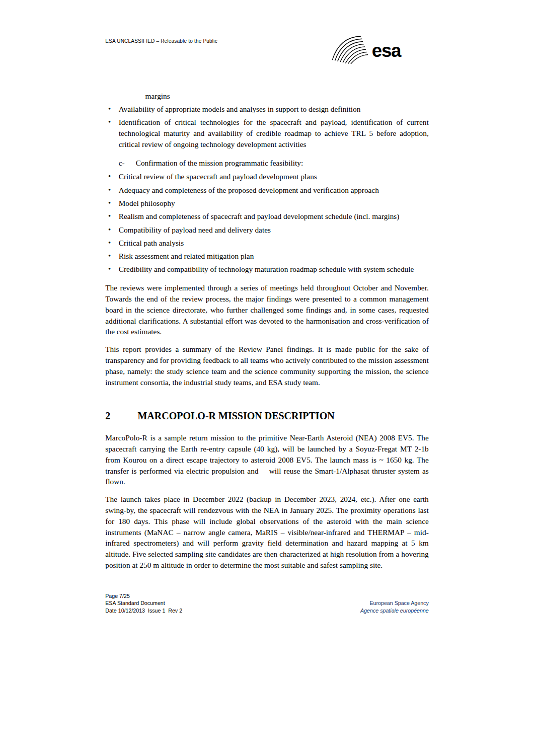ESA UNCLASSIFIED – Releasable to the Public
esa
margins
Availability of appropriate models and analyses in support to design definition
Identification of critical technologies for the spacecraft and payload, identification of current technological maturity and availability of credible roadmap to achieve TRL 5 before adoption, critical review of ongoing technology development activities
c- Confirmation of the mission programmatic feasibility:
Critical review of the spacecraft and payload development plans
Adequacy and completeness of the proposed development and verification approach
Model philosophy
Realism and completeness of spacecraft and payload development schedule (incl. margins)
Compatibility of payload need and delivery dates
Critical path analysis
Risk assessment and related mitigation plan
Credibility and compatibility of technology maturation roadmap schedule with system schedule
The reviews were implemented through a series of meetings held throughout October and November. Towards the end of the review process, the major findings were presented to a common management board in the science directorate, who further challenged some findings and, in some cases, requested additional clarifications. A substantial effort was devoted to the harmonisation and cross-verification of the cost estimates.
This report provides a summary of the Review Panel findings. It is made public for the sake of transparency and for providing feedback to all teams who actively contributed to the mission assessment phase, namely: the study science team and the science community supporting the mission, the science instrument consortia, the industrial study teams, and ESA study team.
2 MARCOPOLO-R MISSION DESCRIPTION
MarcoPolo-R is a sample return mission to the primitive Near-Earth Asteroid (NEA) 2008 EV5. The spacecraft carrying the Earth re-entry capsule (40 kg), will be launched by a Soyuz-Fregat MT 2-1b from Kourou on a direct escape trajectory to asteroid 2008 EV5. The launch mass is ~ 1650 kg. The transfer is performed via electric propulsion and will reuse the Smart-1/Alphasat thruster system as flown.
The launch takes place in December 2022 (backup in December 2023, 2024, etc.). After one earth swing-by, the spacecraft will rendezvous with the NEA in January 2025. The proximity operations last for 180 days. This phase will include global observations of the asteroid with the main science instruments (MaNAC – narrow angle camera, MaRIS – visible/near-infrared and THERMAP – mid-infrared spectrometers) and will perform gravity field determination and hazard mapping at 5 km altitude. Five selected sampling site candidates are then characterized at high resolution from a hovering position at 250 m altitude in order to determine the most suitable and safest sampling site.
Page 7/25
ESA Standard Document
Date 10/12/2013 Issue 1 Rev 2
European Space Agency
Agence spatiale européenne